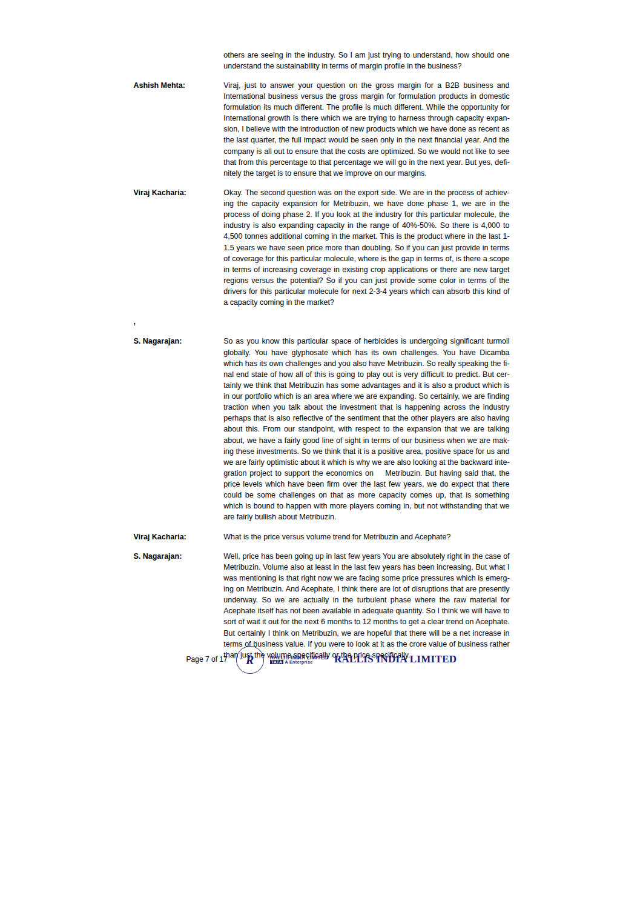others are seeing in the industry. So I am just trying to understand, how should one understand the sustainability in terms of margin profile in the business?
Ashish Mehta:
Viraj, just to answer your question on the gross margin for a B2B business and International business versus the gross margin for formulation products in domestic formulation its much different. The profile is much different. While the opportunity for International growth is there which we are trying to harness through capacity expansion, I believe with the introduction of new products which we have done as recent as the last quarter, the full impact would be seen only in the next financial year. And the company is all out to ensure that the costs are optimized. So we would not like to see that from this percentage to that percentage we will go in the next year. But yes, definitely the target is to ensure that we improve on our margins.
Viraj Kacharia:
Okay. The second question was on the export side. We are in the process of achieving the capacity expansion for Metribuzin, we have done phase 1, we are in the process of doing phase 2. If you look at the industry for this particular molecule, the industry is also expanding capacity in the range of 40%-50%. So there is 4,000 to 4,500 tonnes additional coming in the market. This is the product where in the last 1-1.5 years we have seen price more than doubling. So if you can just provide in terms of coverage for this particular molecule, where is the gap in terms of, is there a scope in terms of increasing coverage in existing crop applications or there are new target regions versus the potential? So if you can just provide some color in terms of the drivers for this particular molecule for next 2-3-4 years which can absorb this kind of a capacity coming in the market?
,
S. Nagarajan:
So as you know this particular space of herbicides is undergoing significant turmoil globally. You have glyphosate which has its own challenges. You have Dicamba which has its own challenges and you also have Metribuzin. So really speaking the final end state of how all of this is going to play out is very difficult to predict. But certainly we think that Metribuzin has some advantages and it is also a product which is in our portfolio which is an area where we are expanding. So certainly, we are finding traction when you talk about the investment that is happening across the industry perhaps that is also reflective of the sentiment that the other players are also having about this. From our standpoint, with respect to the expansion that we are talking about, we have a fairly good line of sight in terms of our business when we are making these investments. So we think that it is a positive area, positive space for us and we are fairly optimistic about it which is why we are also looking at the backward integration project to support the economics on Metribuzin. But having said that, the price levels which have been firm over the last few years, we do expect that there could be some challenges on that as more capacity comes up, that is something which is bound to happen with more players coming in, but not withstanding that we are fairly bullish about Metribuzin.
Viraj Kacharia:
What is the price versus volume trend for Metribuzin and Acephate?
S. Nagarajan:
Well, price has been going up in last few years You are absolutely right in the case of Metribuzin. Volume also at least in the last few years has been increasing. But what I was mentioning is that right now we are facing some price pressures which is emerging on Metribuzin. And Acephate, I think there are lot of disruptions that are presently underway. So we are actually in the turbulent phase where the raw material for Acephate itself has not been available in adequate quantity. So I think we will have to sort of wait it out for the next 6 months to 12 months to get a clear trend on Acephate. But certainly I think on Metribuzin, we are hopeful that there will be a net increase in terms of business value. If you were to look at it as the crore value of business rather than just the volume specifically or the price specifically.
Page 7 of 17
R
RALLIS INDIA LIMITED
TATAA Enterprise
RALLIS INDIA LIMITED